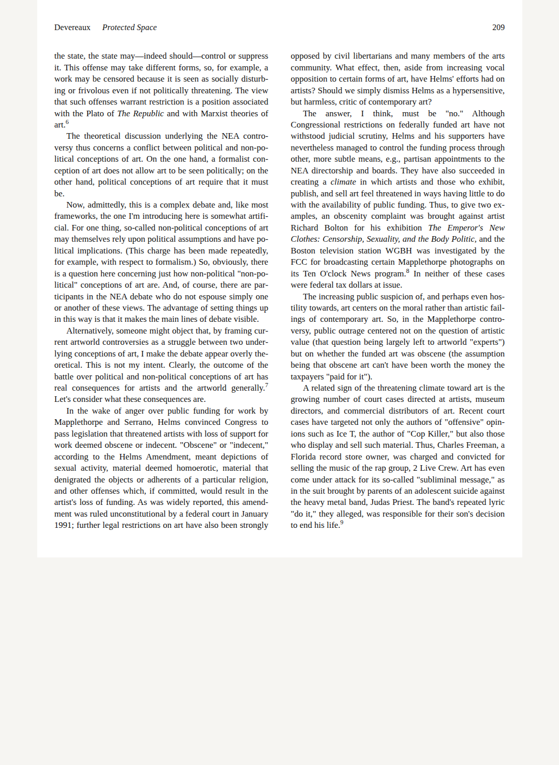Devereaux Protected Space 209
the state, the state may—indeed should—control or suppress it. This offense may take different forms, so, for example, a work may be censored because it is seen as socially disturbing or frivolous even if not politically threatening. The view that such offenses warrant restriction is a position associated with the Plato of The Republic and with Marxist theories of art.6
The theoretical discussion underlying the NEA controversy thus concerns a conflict between political and non-political conceptions of art. On the one hand, a formalist conception of art does not allow art to be seen politically; on the other hand, political conceptions of art require that it must be.
Now, admittedly, this is a complex debate and, like most frameworks, the one I'm introducing here is somewhat artificial. For one thing, so-called non-political conceptions of art may themselves rely upon political assumptions and have political implications. (This charge has been made repeatedly, for example, with respect to formalism.) So, obviously, there is a question here concerning just how non-political "non-political" conceptions of art are. And, of course, there are participants in the NEA debate who do not espouse simply one or another of these views. The advantage of setting things up in this way is that it makes the main lines of debate visible.
Alternatively, someone might object that, by framing current artworld controversies as a struggle between two underlying conceptions of art, I make the debate appear overly theoretical. This is not my intent. Clearly, the outcome of the battle over political and non-political conceptions of art has real consequences for artists and the artworld generally.7 Let's consider what these consequences are.
In the wake of anger over public funding for work by Mapplethorpe and Serrano, Helms convinced Congress to pass legislation that threatened artists with loss of support for work deemed obscene or indecent. "Obscene" or "indecent," according to the Helms Amendment, meant depictions of sexual activity, material deemed homoerotic, material that denigrated the objects or adherents of a particular religion, and other offenses which, if committed, would result in the artist's loss of funding. As was widely reported, this amendment was ruled unconstitutional by a federal court in January 1991; further legal restrictions on art have also been strongly opposed by civil libertarians and many members of the arts community. What effect, then, aside from increasing vocal opposition to certain forms of art, have Helms' efforts had on artists? Should we simply dismiss Helms as a hypersensitive, but harmless, critic of contemporary art?
The answer, I think, must be "no." Although Congressional restrictions on federally funded art have not withstood judicial scrutiny, Helms and his supporters have nevertheless managed to control the funding process through other, more subtle means, e.g., partisan appointments to the NEA directorship and boards. They have also succeeded in creating a climate in which artists and those who exhibit, publish, and sell art feel threatened in ways having little to do with the availability of public funding. Thus, to give two examples, an obscenity complaint was brought against artist Richard Bolton for his exhibition The Emperor's New Clothes: Censorship, Sexuality, and the Body Politic, and the Boston television station WGBH was investigated by the FCC for broadcasting certain Mapplethorpe photographs on its Ten O'clock News program.8 In neither of these cases were federal tax dollars at issue.
The increasing public suspicion of, and perhaps even hostility towards, art centers on the moral rather than artistic failings of contemporary art. So, in the Mapplethorpe controversy, public outrage centered not on the question of artistic value (that question being largely left to artworld "experts") but on whether the funded art was obscene (the assumption being that obscene art can't have been worth the money the taxpayers "paid for it").
A related sign of the threatening climate toward art is the growing number of court cases directed at artists, museum directors, and commercial distributors of art. Recent court cases have targeted not only the authors of "offensive" opinions such as Ice T, the author of "Cop Killer," but also those who display and sell such material. Thus, Charles Freeman, a Florida record store owner, was charged and convicted for selling the music of the rap group, 2 Live Crew. Art has even come under attack for its so-called "subliminal message," as in the suit brought by parents of an adolescent suicide against the heavy metal band, Judas Priest. The band's repeated lyric "do it," they alleged, was responsible for their son's decision to end his life.9